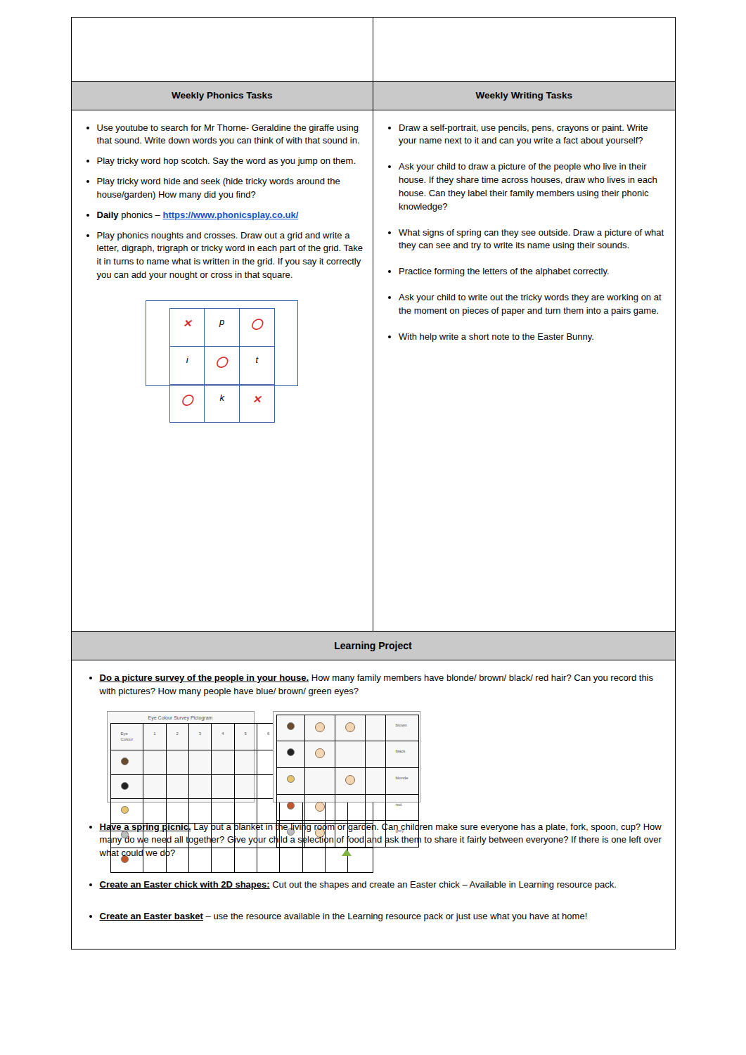| Weekly Phonics Tasks | Weekly Writing Tasks |
| --- | --- |
| Use youtube to search for Mr Thorne- Geraldine the giraffe using that sound. Write down words you can think of with that sound in. Play tricky word hop scotch. Say the word as you jump on them. Play tricky word hide and seek (hide tricky words around the house/garden) How many did you find? Daily phonics – https://www.phonicsplay.co.uk/ Play phonics noughts and crosses. Draw out a grid and write a letter, digraph, trigraph or tricky word in each part of the grid. Take it in turns to name what is written in the grid. If you say it correctly you can add your nought or cross in that square. / ✕ / p / ◯ / / i / ◯ / t / / ◯ / k / ✕ / | Draw a self-portrait, use pencils, pens, crayons or paint. Write your name next to it and can you write a fact about yourself? Ask your child to draw a picture of the people who live in their house. If they share time across houses, draw who lives in each house. Can they label their family members using their phonic knowledge? What signs of spring can they see outside. Draw a picture of what they can see and try to write its name using their sounds. Practice forming the letters of the alphabet correctly. Ask your child to write out the tricky words they are working on at the moment on pieces of paper and turn them into a pairs game. With help write a short note to the Easter Bunny. |
| Learning Project |
| Do a picture survey of the people in your house. How many family members have blonde/ brown/ black/ red hair? Can you record this with pictures? How many people have blue/ brown/ green eyes? Eye Colour Survey Pictogram / Eye Colour / 1 / 2 / 3 / 4 / 5 / 6 / 7 / 8 / 9 / 10 / / / / / / brown / / / / / / black / / / / / / blonde / / / / / / red / / / / / / grey / Have a spring picnic. Lay out a blanket in the living room or garden. Can children make sure everyone has a plate, fork, spoon, cup? How many do we need all together? Give your child a selection of food and ask them to share it fairly between everyone? If there is one left over what could we do? Create an Easter chick with 2D shapes: Cut out the shapes and create an Easter chick – Available in Learning resource pack. Create an Easter basket – use the resource available in the Learning resource pack or just use what you have at home! |